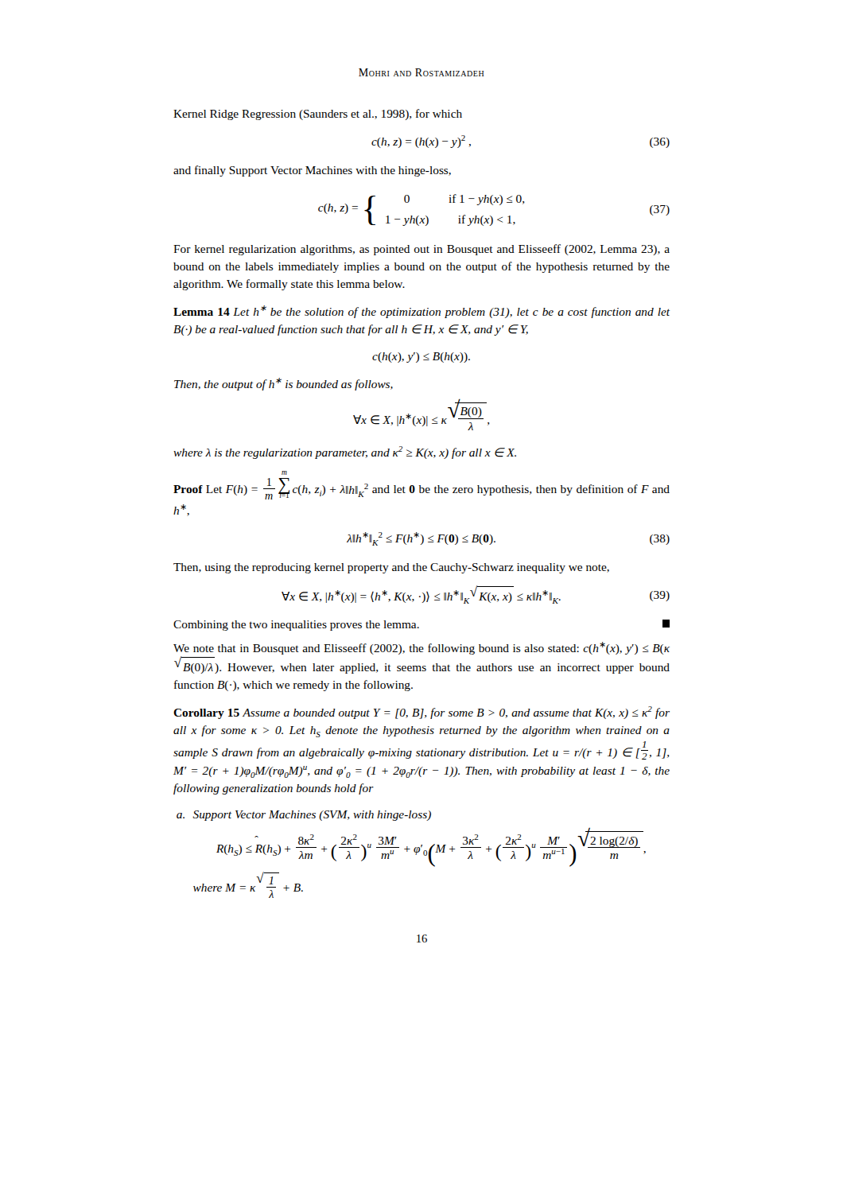Mohri and Rostamizadeh
Kernel Ridge Regression (Saunders et al., 1998), for which
c(h, z) = (h(x) − y)2 ,
(36)
and finally Support Vector Machines with the hinge-loss,
c(h, z) = {
| 0 | if 1 − yh ( x ) ≤ 0, |
| 1 − yh ( x ) | if yh ( x ) < 1, |
(37)
For kernel regularization algorithms, as pointed out in Bousquet and Elisseeff (2002, Lemma 23), a bound on the labels immediately implies a bound on the output of the hypothesis returned by the algorithm. We formally state this lemma below.
Lemma 14 Let h∗ be the solution of the optimization problem (31), let c be a cost function and let B(·) be a real-valued function such that for all h ∈ H, x ∈ X, and y′ ∈ Y,
c(h(x), y′) ≤ B(h(x)).
Then, the output of h∗ is bounded as follows,
∀x ∈ X, |h∗(x)| ≤ κB(0) λ,
where λ is the regularization parameter, and κ2 ≥ K(x, x) for all x ∈ X.
Proof Let F(h) = 1 m m∑i=1 c(h, zi) + λ‖h‖K2 and let 0 be the zero hypothesis, then by definition of F and h∗,
λ‖h∗‖K2 ≤ F(h∗) ≤ F(0) ≤ B(0).
(38)
Then, using the reproducing kernel property and the Cauchy-Schwarz inequality we note,
∀x ∈ X, |h∗(x)| = ⟨h∗, K(x, ·)⟩ ≤ ‖h∗‖K K(x, x) ≤ κ‖h∗‖K.
(39)
Combining the two inequalities proves the lemma.
We note that in Bousquet and Elisseeff (2002), the following bound is also stated: c(h∗(x), y′) ≤ B(κB(0)/λ). However, when later applied, it seems that the authors use an incorrect upper bound function B(·), which we remedy in the following.
Corollary 15 Assume a bounded output Y = [0, B], for some B > 0, and assume that K(x, x) ≤ κ2 for all x for some κ > 0. Let hS denote the hypothesis returned by the algorithm when trained on a sample S drawn from an algebraically φ-mixing stationary distribution. Let u = r/(r + 1) ∈ [12, 1], M′ = 2(r + 1)φ0M/(rφ0M)u, and φ′0 = (1 + 2φ0r/(r − 1)). Then, with probability at least 1 − δ, the following generalization bounds hold for
a. Support Vector Machines (SVM, with hinge-loss)
R(hS) ≤ ̂R(hS) + 8κ2 λm + (2κ2 λ)u 3M′mu + φ′0(M + 3κ2 λ + (2κ2 λ)u M′mu−1) 2 log(2/δ) m,
where M = κ 1 λ + B.
16